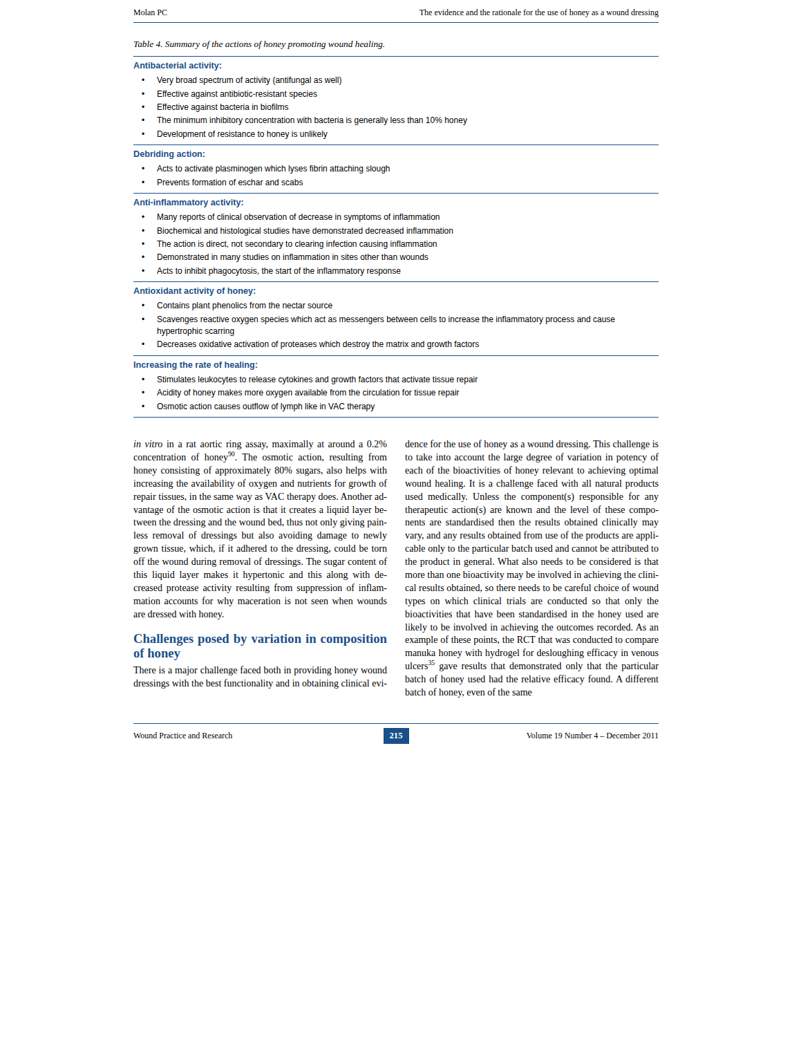Molan PC
The evidence and the rationale for the use of honey as a wound dressing
Table 4. Summary of the actions of honey promoting wound healing.
Antibacterial activity:
Very broad spectrum of activity (antifungal as well)
Effective against antibiotic-resistant species
Effective against bacteria in biofilms
The minimum inhibitory concentration with bacteria is generally less than 10% honey
Development of resistance to honey is unlikely
Debriding action:
Acts to activate plasminogen which lyses fibrin attaching slough
Prevents formation of eschar and scabs
Anti-inflammatory activity:
Many reports of clinical observation of decrease in symptoms of inflammation
Biochemical and histological studies have demonstrated decreased inflammation
The action is direct, not secondary to clearing infection causing inflammation
Demonstrated in many studies on inflammation in sites other than wounds
Acts to inhibit phagocytosis, the start of the inflammatory response
Antioxidant activity of honey:
Contains plant phenolics from the nectar source
Scavenges reactive oxygen species which act as messengers between cells to increase the inflammatory process and cause hypertrophic scarring
Decreases oxidative activation of proteases which destroy the matrix and growth factors
Increasing the rate of healing:
Stimulates leukocytes to release cytokines and growth factors that activate tissue repair
Acidity of honey makes more oxygen available from the circulation for tissue repair
Osmotic action causes outflow of lymph like in VAC therapy
in vitro in a rat aortic ring assay, maximally at around a 0.2% concentration of honey90. The osmotic action, resulting from honey consisting of approximately 80% sugars, also helps with increasing the availability of oxygen and nutrients for growth of repair tissues, in the same way as VAC therapy does. Another advantage of the osmotic action is that it creates a liquid layer between the dressing and the wound bed, thus not only giving painless removal of dressings but also avoiding damage to newly grown tissue, which, if it adhered to the dressing, could be torn off the wound during removal of dressings. The sugar content of this liquid layer makes it hypertonic and this along with decreased protease activity resulting from suppression of inflammation accounts for why maceration is not seen when wounds are dressed with honey.
Challenges posed by variation in composition of honey
There is a major challenge faced both in providing honey wound dressings with the best functionality and in obtaining clinical evidence for the use of honey as a wound dressing. This challenge is to take into account the large degree of variation in potency of each of the bioactivities of honey relevant to achieving optimal wound healing. It is a challenge faced with all natural products used medically. Unless the component(s) responsible for any therapeutic action(s) are known and the level of these components are standardised then the results obtained clinically may vary, and any results obtained from use of the products are applicable only to the particular batch used and cannot be attributed to the product in general. What also needs to be considered is that more than one bioactivity may be involved in achieving the clinical results obtained, so there needs to be careful choice of wound types on which clinical trials are conducted so that only the bioactivities that have been standardised in the honey used are likely to be involved in achieving the outcomes recorded. As an example of these points, the RCT that was conducted to compare manuka honey with hydrogel for desloughing efficacy in venous ulcers35 gave results that demonstrated only that the particular batch of honey used had the relative efficacy found. A different batch of honey, even of the same
Wound Practice and Research
215
Volume 19 Number 4 – December 2011